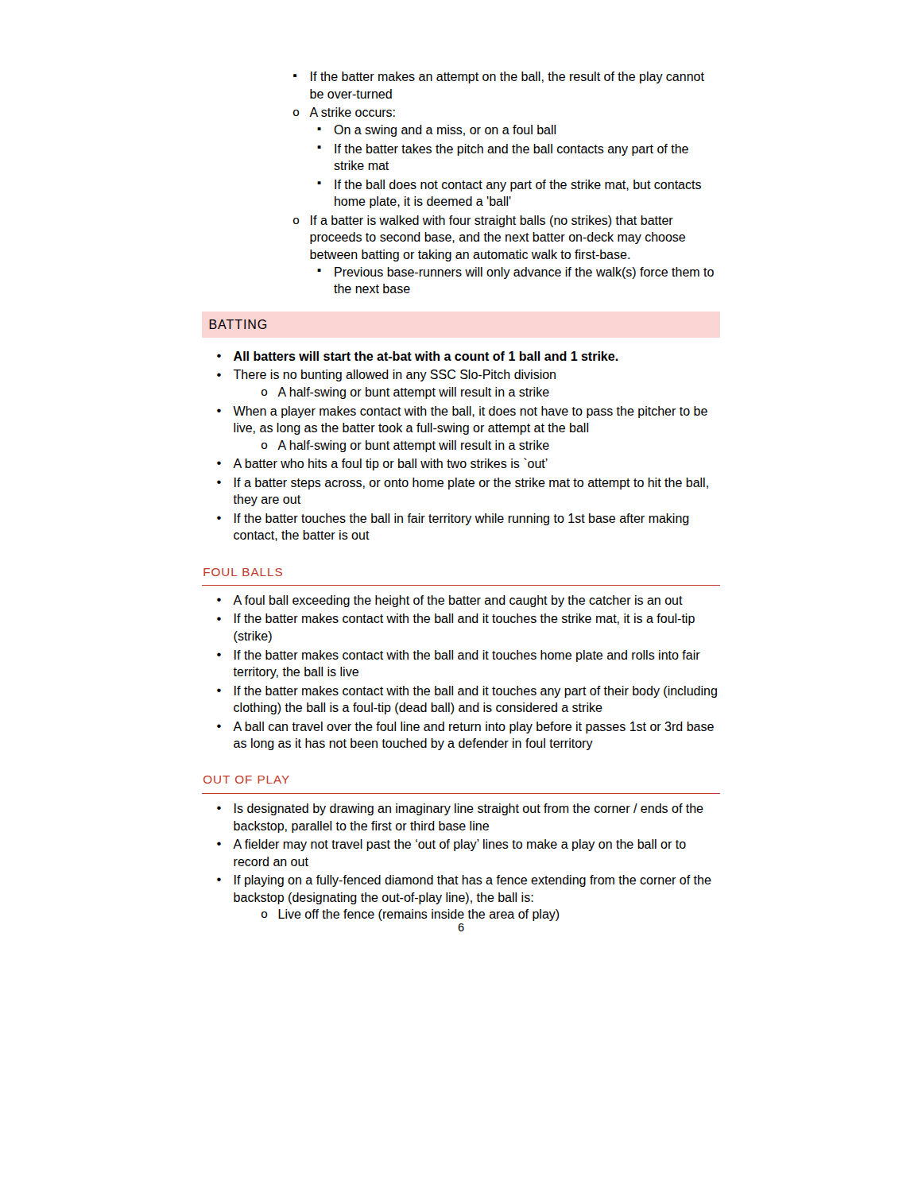If the batter makes an attempt on the ball, the result of the play cannot be over-turned
A strike occurs:
On a swing and a miss, or on a foul ball
If the batter takes the pitch and the ball contacts any part of the strike mat
If the ball does not contact any part of the strike mat, but contacts home plate, it is deemed a 'ball'
If a batter is walked with four straight balls (no strikes) that batter proceeds to second base, and the next batter on-deck may choose between batting or taking an automatic walk to first-base.
Previous base-runners will only advance if the walk(s) force them to the next base
BATTING
All batters will start the at-bat with a count of 1 ball and 1 strike.
There is no bunting allowed in any SSC Slo-Pitch division
A half-swing or bunt attempt will result in a strike
When a player makes contact with the ball, it does not have to pass the pitcher to be live, as long as the batter took a full-swing or attempt at the ball
A half-swing or bunt attempt will result in a strike
A batter who hits a foul tip or ball with two strikes is `out’
If a batter steps across, or onto home plate or the strike mat to attempt to hit the ball, they are out
If the batter touches the ball in fair territory while running to 1st base after making contact, the batter is out
FOUL BALLS
A foul ball exceeding the height of the batter and caught by the catcher is an out
If the batter makes contact with the ball and it touches the strike mat, it is a foul-tip (strike)
If the batter makes contact with the ball and it touches home plate and rolls into fair territory, the ball is live
If the batter makes contact with the ball and it touches any part of their body (including clothing) the ball is a foul-tip (dead ball) and is considered a strike
A ball can travel over the foul line and return into play before it passes 1st or 3rd base as long as it has not been touched by a defender in foul territory
OUT OF PLAY
Is designated by drawing an imaginary line straight out from the corner / ends of the backstop, parallel to the first or third base line
A fielder may not travel past the ‘out of play’ lines to make a play on the ball or to record an out
If playing on a fully-fenced diamond that has a fence extending from the corner of the backstop (designating the out-of-play line), the ball is:
Live off the fence (remains inside the area of play)
6